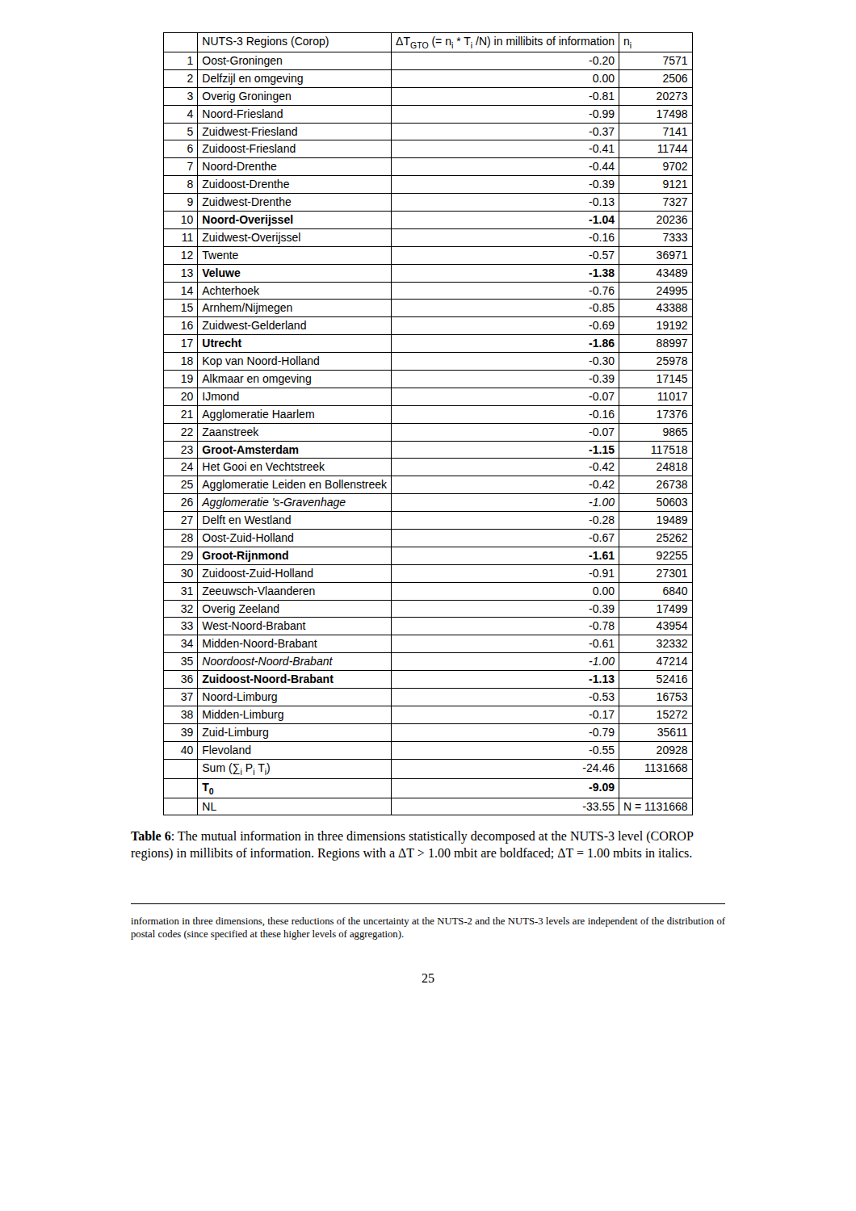| | NUTS-3 Regions (Corop) | ΔT GTO (= n i * T i /N) in millibits of information | n i |
| --- | --- | --- | --- |
| 1 | Oost-Groningen | -0.20 | 7571 |
| 2 | Delfzijl en omgeving | 0.00 | 2506 |
| 3 | Overig Groningen | -0.81 | 20273 |
| 4 | Noord-Friesland | -0.99 | 17498 |
| 5 | Zuidwest-Friesland | -0.37 | 7141 |
| 6 | Zuidoost-Friesland | -0.41 | 11744 |
| 7 | Noord-Drenthe | -0.44 | 9702 |
| 8 | Zuidoost-Drenthe | -0.39 | 9121 |
| 9 | Zuidwest-Drenthe | -0.13 | 7327 |
| 10 | Noord-Overijssel | -1.04 | 20236 |
| 11 | Zuidwest-Overijssel | -0.16 | 7333 |
| 12 | Twente | -0.57 | 36971 |
| 13 | Veluwe | -1.38 | 43489 |
| 14 | Achterhoek | -0.76 | 24995 |
| 15 | Arnhem/Nijmegen | -0.85 | 43388 |
| 16 | Zuidwest-Gelderland | -0.69 | 19192 |
| 17 | Utrecht | -1.86 | 88997 |
| 18 | Kop van Noord-Holland | -0.30 | 25978 |
| 19 | Alkmaar en omgeving | -0.39 | 17145 |
| 20 | IJmond | -0.07 | 11017 |
| 21 | Agglomeratie Haarlem | -0.16 | 17376 |
| 22 | Zaanstreek | -0.07 | 9865 |
| 23 | Groot-Amsterdam | -1.15 | 117518 |
| 24 | Het Gooi en Vechtstreek | -0.42 | 24818 |
| 25 | Agglomeratie Leiden en Bollenstreek | -0.42 | 26738 |
| 26 | Agglomeratie 's-Gravenhage | -1.00 | 50603 |
| 27 | Delft en Westland | -0.28 | 19489 |
| 28 | Oost-Zuid-Holland | -0.67 | 25262 |
| 29 | Groot-Rijnmond | -1.61 | 92255 |
| 30 | Zuidoost-Zuid-Holland | -0.91 | 27301 |
| 31 | Zeeuwsch-Vlaanderen | 0.00 | 6840 |
| 32 | Overig Zeeland | -0.39 | 17499 |
| 33 | West-Noord-Brabant | -0.78 | 43954 |
| 34 | Midden-Noord-Brabant | -0.61 | 32332 |
| 35 | Noordoost-Noord-Brabant | -1.00 | 47214 |
| 36 | Zuidoost-Noord-Brabant | -1.13 | 52416 |
| 37 | Noord-Limburg | -0.53 | 16753 |
| 38 | Midden-Limburg | -0.17 | 15272 |
| 39 | Zuid-Limburg | -0.79 | 35611 |
| 40 | Flevoland | -0.55 | 20928 |
| | Sum (∑ i P i T i ) | -24.46 | 1131668 |
| | T 0 | -9.09 | |
| | NL | -33.55 | N = 1131668 |
Table 6: The mutual information in three dimensions statistically decomposed at the NUTS-3 level (COROP regions) in millibits of information. Regions with a ΔT > 1.00 mbit are boldfaced; ΔT = 1.00 mbits in italics.
information in three dimensions, these reductions of the uncertainty at the NUTS-2 and the NUTS-3 levels are independent of the distribution of postal codes (since specified at these higher levels of aggregation).
25